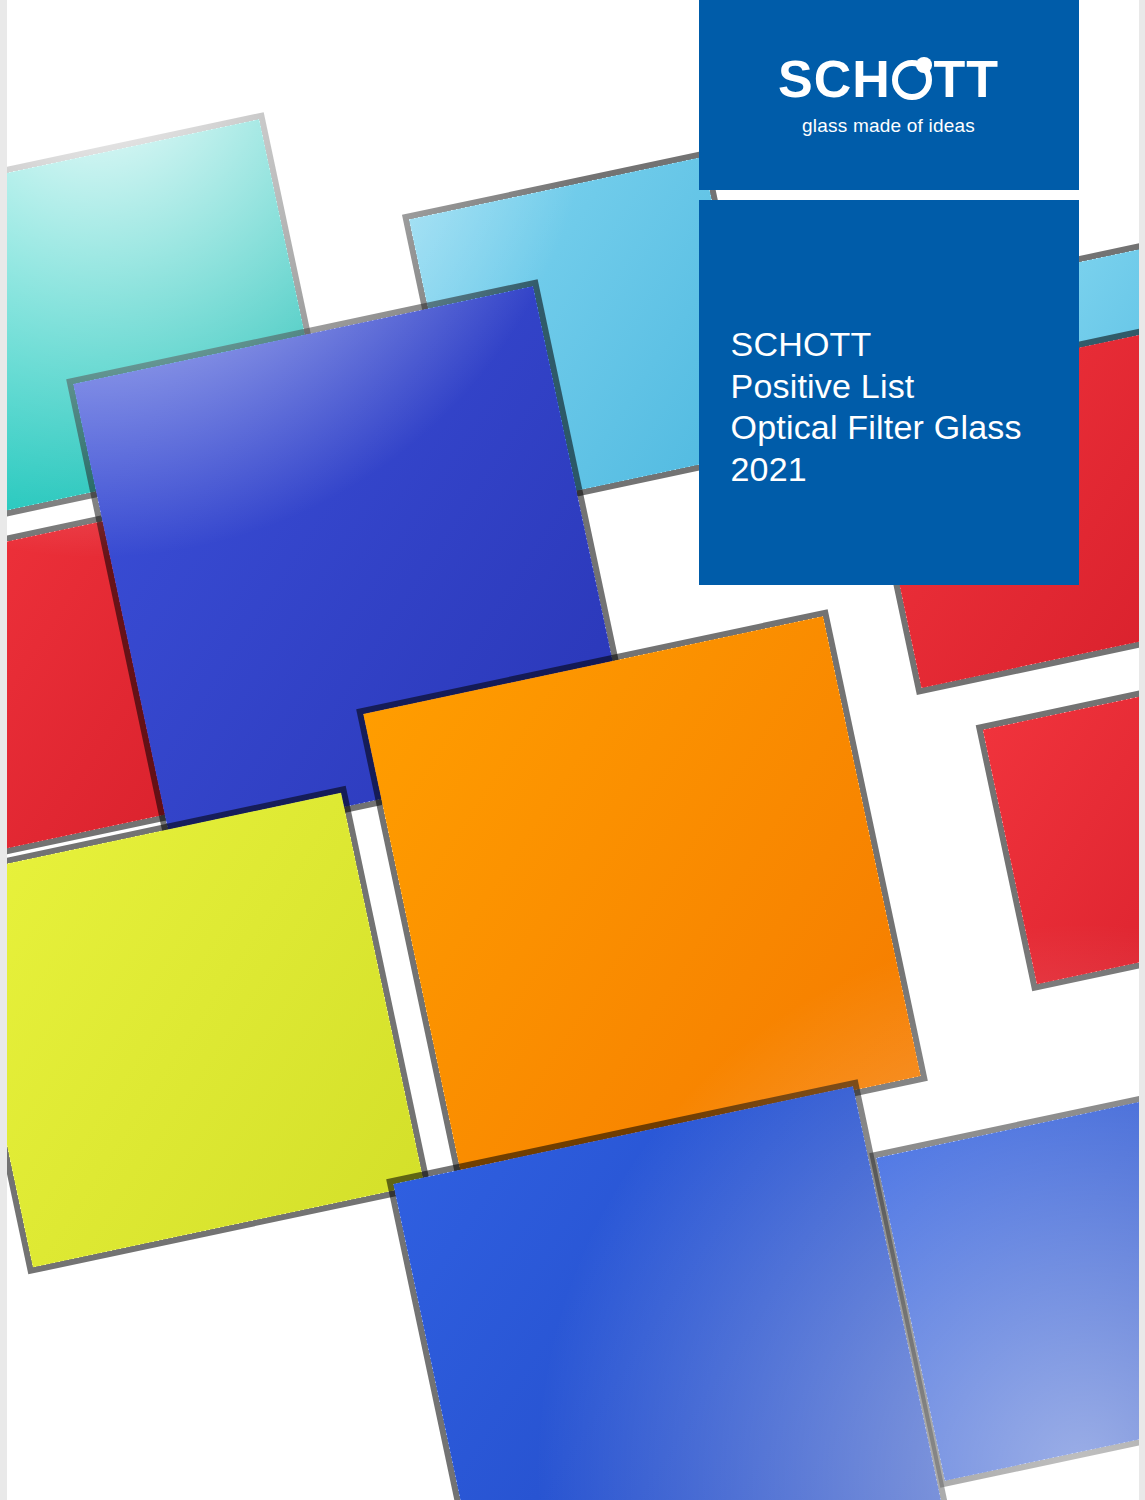SCH TT
glass made of ideas
SCHOTT Positive List Optical Filter Glass 2021